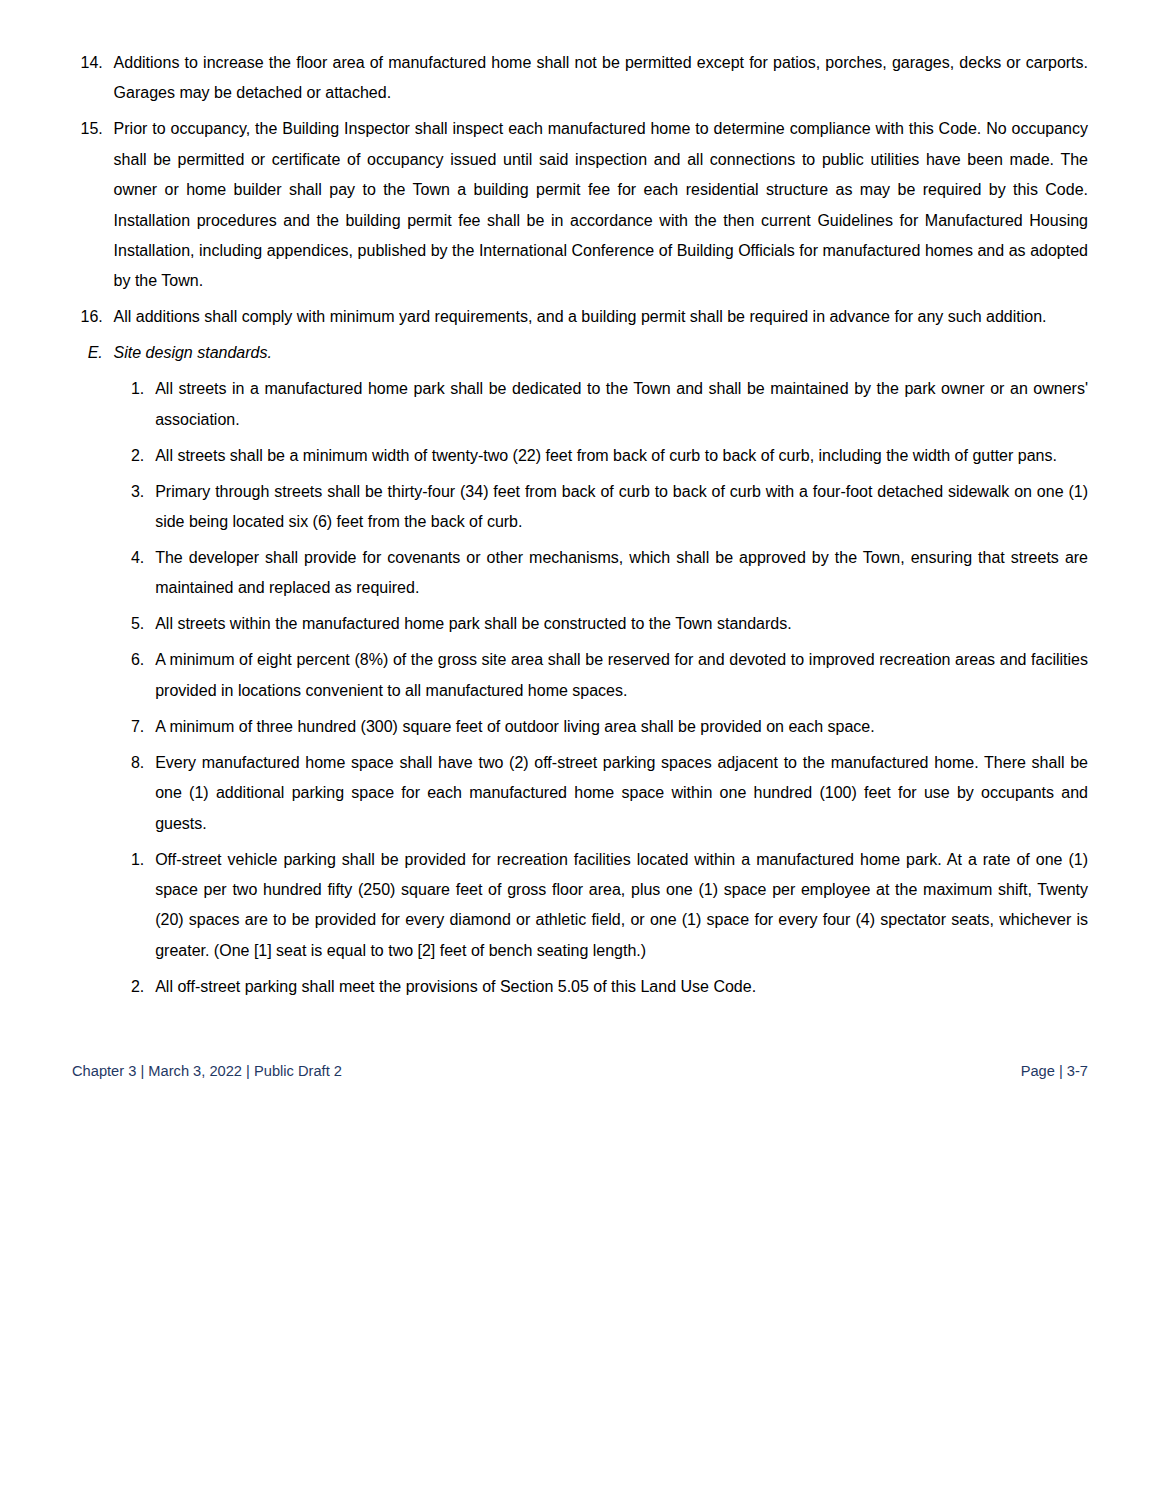Additions to increase the floor area of manufactured home shall not be permitted except for patios, porches, garages, decks or carports. Garages may be detached or attached.
Prior to occupancy, the Building Inspector shall inspect each manufactured home to determine compliance with this Code. No occupancy shall be permitted or certificate of occupancy issued until said inspection and all connections to public utilities have been made. The owner or home builder shall pay to the Town a building permit fee for each residential structure as may be required by this Code. Installation procedures and the building permit fee shall be in accordance with the then current Guidelines for Manufactured Housing Installation, including appendices, published by the International Conference of Building Officials for manufactured homes and as adopted by the Town.
All additions shall comply with minimum yard requirements, and a building permit shall be required in advance for any such addition.
Site design standards.
All streets in a manufactured home park shall be dedicated to the Town and shall be maintained by the park owner or an owners' association.
All streets shall be a minimum width of twenty-two (22) feet from back of curb to back of curb, including the width of gutter pans.
Primary through streets shall be thirty-four (34) feet from back of curb to back of curb with a four-foot detached sidewalk on one (1) side being located six (6) feet from the back of curb.
The developer shall provide for covenants or other mechanisms, which shall be approved by the Town, ensuring that streets are maintained and replaced as required.
All streets within the manufactured home park shall be constructed to the Town standards.
A minimum of eight percent (8%) of the gross site area shall be reserved for and devoted to improved recreation areas and facilities provided in locations convenient to all manufactured home spaces.
A minimum of three hundred (300) square feet of outdoor living area shall be provided on each space.
Every manufactured home space shall have two (2) off-street parking spaces adjacent to the manufactured home. There shall be one (1) additional parking space for each manufactured home space within one hundred (100) feet for use by occupants and guests.
Off-street vehicle parking shall be provided for recreation facilities located within a manufactured home park. At a rate of one (1) space per two hundred fifty (250) square feet of gross floor area, plus one (1) space per employee at the maximum shift, Twenty (20) spaces are to be provided for every diamond or athletic field, or one (1) space for every four (4) spectator seats, whichever is greater. (One [1] seat is equal to two [2] feet of bench seating length.)
All off-street parking shall meet the provisions of Section 5.05 of this Land Use Code.
Chapter 3 | March 3, 2022 | Public Draft 2 Page | 3-7